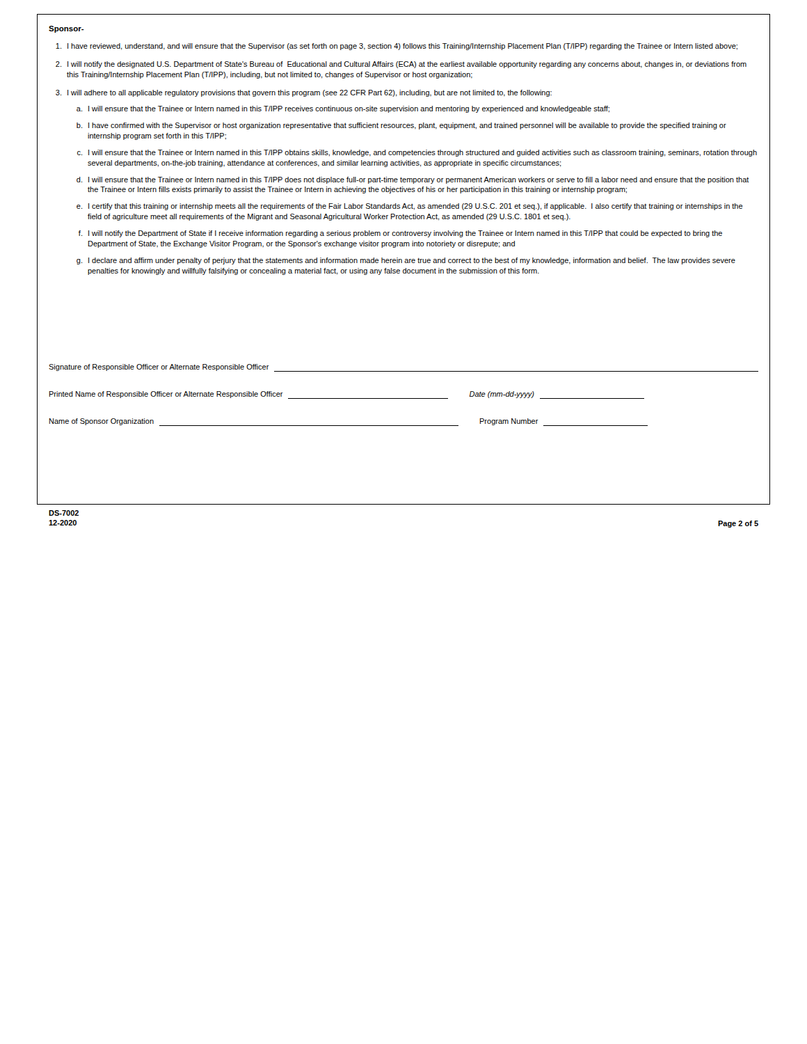Sponsor-
I have reviewed, understand, and will ensure that the Supervisor (as set forth on page 3, section 4) follows this Training/Internship Placement Plan (T/IPP) regarding the Trainee or Intern listed above;
I will notify the designated U.S. Department of State's Bureau of Educational and Cultural Affairs (ECA) at the earliest available opportunity regarding any concerns about, changes in, or deviations from this Training/Internship Placement Plan (T/IPP), including, but not limited to, changes of Supervisor or host organization;
I will adhere to all applicable regulatory provisions that govern this program (see 22 CFR Part 62), including, but are not limited to, the following:
I will ensure that the Trainee or Intern named in this T/IPP receives continuous on-site supervision and mentoring by experienced and knowledgeable staff;
I have confirmed with the Supervisor or host organization representative that sufficient resources, plant, equipment, and trained personnel will be available to provide the specified training or internship program set forth in this T/IPP;
I will ensure that the Trainee or Intern named in this T/IPP obtains skills, knowledge, and competencies through structured and guided activities such as classroom training, seminars, rotation through several departments, on-the-job training, attendance at conferences, and similar learning activities, as appropriate in specific circumstances;
I will ensure that the Trainee or Intern named in this T/IPP does not displace full-or part-time temporary or permanent American workers or serve to fill a labor need and ensure that the position that the Trainee or Intern fills exists primarily to assist the Trainee or Intern in achieving the objectives of his or her participation in this training or internship program;
I certify that this training or internship meets all the requirements of the Fair Labor Standards Act, as amended (29 U.S.C. 201 et seq.), if applicable. I also certify that training or internships in the field of agriculture meet all requirements of the Migrant and Seasonal Agricultural Worker Protection Act, as amended (29 U.S.C. 1801 et seq.).
I will notify the Department of State if I receive information regarding a serious problem or controversy involving the Trainee or Intern named in this T/IPP that could be expected to bring the Department of State, the Exchange Visitor Program, or the Sponsor's exchange visitor program into notoriety or disrepute; and
I declare and affirm under penalty of perjury that the statements and information made herein are true and correct to the best of my knowledge, information and belief. The law provides severe penalties for knowingly and willfully falsifying or concealing a material fact, or using any false document in the submission of this form.
Signature of Responsible Officer or Alternate Responsible Officer
Printed Name of Responsible Officer or Alternate Responsible Officer Date (mm-dd-yyyy)
Name of Sponsor Organization Program Number
DS-7002
12-2020
Page 2 of 5